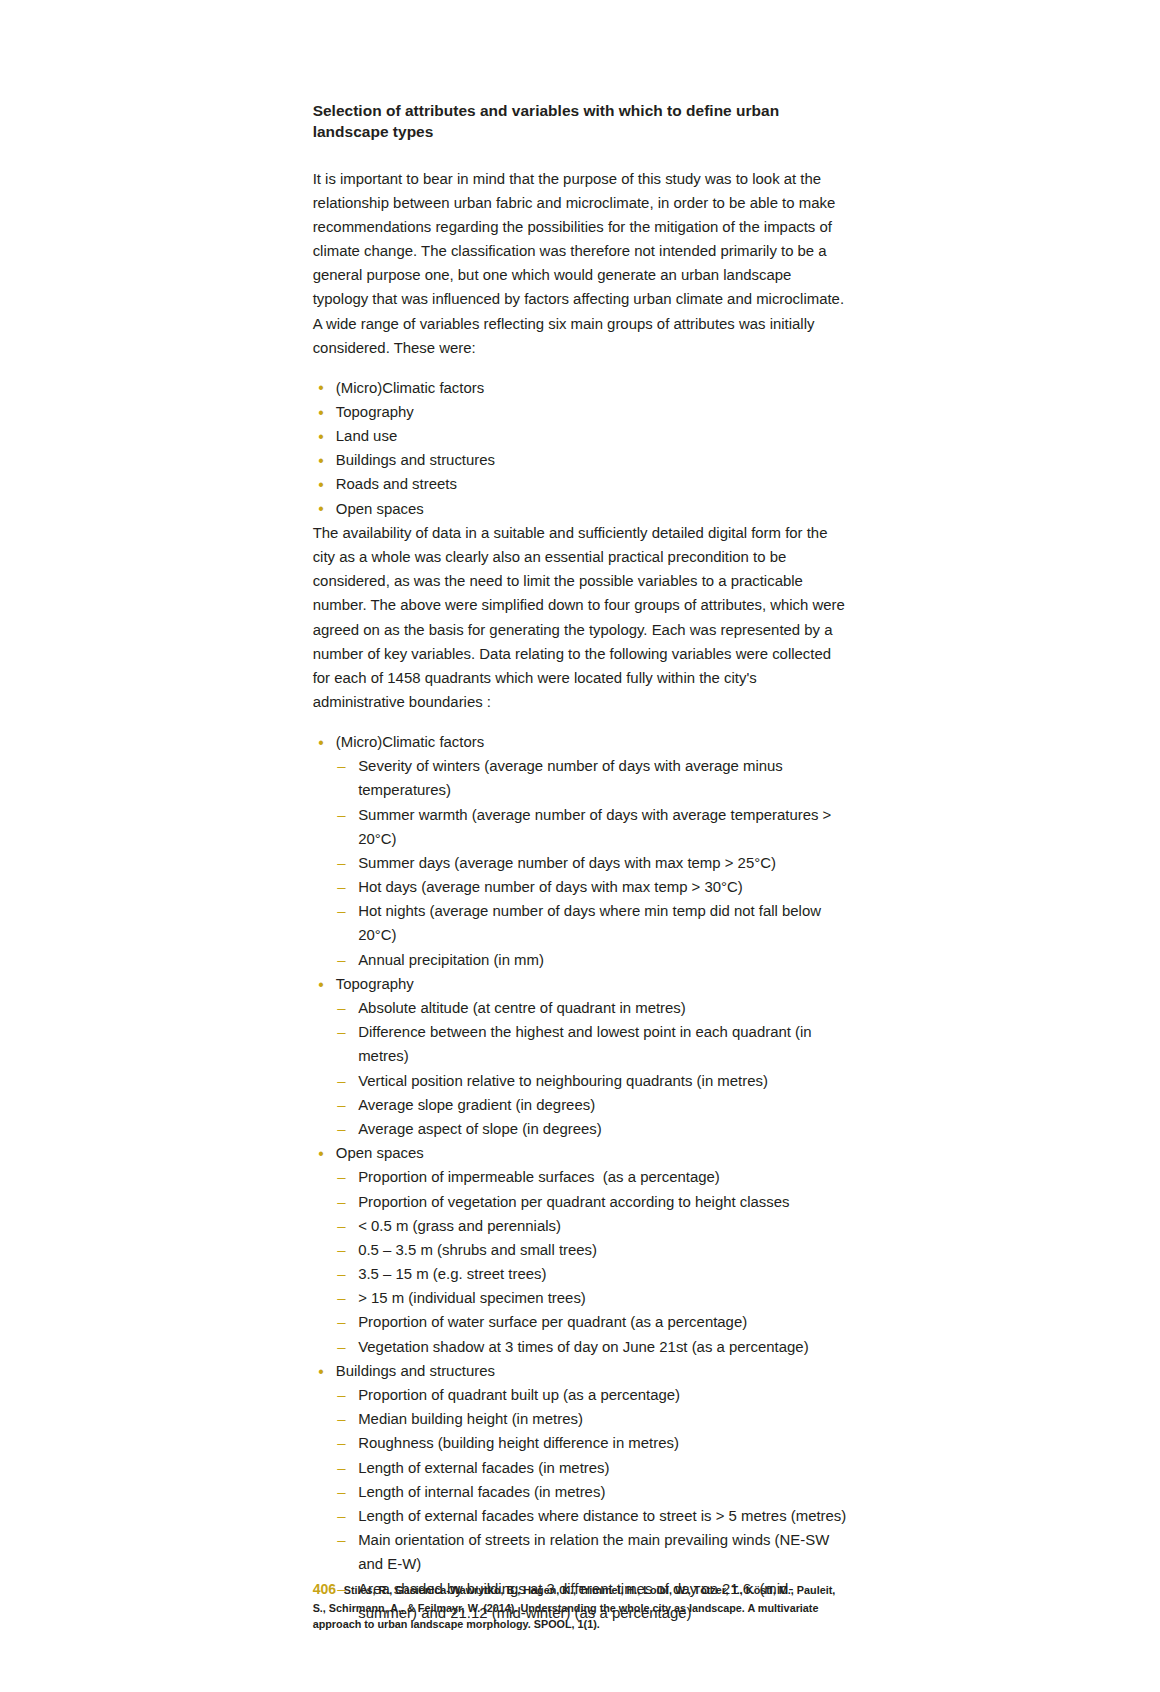Selection of attributes and variables with which to define urban landscape types
It is important to bear in mind that the purpose of this study was to look at the relationship between urban fabric and microclimate, in order to be able to make recommendations regarding the possibilities for the mitigation of the impacts of climate change. The classification was therefore not intended primarily to be a general purpose one, but one which would generate an urban landscape typology that was influenced by factors affecting urban climate and microclimate. A wide range of variables reflecting six main groups of attributes was initially considered. These were:
(Micro)Climatic factors
Topography
Land use
Buildings and structures
Roads and streets
Open spaces
The availability of data in a suitable and sufficiently detailed digital form for the city as a whole was clearly also an essential practical precondition to be considered, as was the need to limit the possible variables to a practicable number. The above were simplified down to four groups of attributes, which were agreed on as the basis for generating the typology. Each was represented by a number of key variables. Data relating to the following variables were collected for each of 1458 quadrants which were located fully within the city's administrative boundaries :
(Micro)Climatic factors
Severity of winters (average number of days with average minus temperatures)
Summer warmth (average number of days with average temperatures > 20°C)
Summer days (average number of days with max temp > 25°C)
Hot days (average number of days with max temp > 30°C)
Hot nights (average number of days where min temp did not fall below 20°C)
Annual precipitation (in mm)
Topography
Absolute altitude (at centre of quadrant in metres)
Difference between the highest and lowest point in each quadrant (in metres)
Vertical position relative to neighbouring quadrants (in metres)
Average slope gradient (in degrees)
Average aspect of slope (in degrees)
Open spaces
Proportion of impermeable surfaces (as a percentage)
Proportion of vegetation per quadrant according to height classes
< 0.5 m (grass and perennials)
0.5 – 3.5 m (shrubs and small trees)
3.5 – 15 m (e.g. street trees)
> 15 m (individual specimen trees)
Proportion of water surface per quadrant (as a percentage)
Vegetation shadow at 3 times of day on June 21st (as a percentage)
Buildings and structures
Proportion of quadrant built up (as a percentage)
Median building height (in metres)
Roughness (building height difference in metres)
Length of external facades (in metres)
Length of internal facades (in metres)
Length of external facades where distance to street is > 5 metres (metres)
Main orientation of streets in relation the main prevailing winds (NE-SW and E-W)
Area shaded by buildings at 3 different times of day on 21.6. (mid-summer) and 21.12 (mid-winter) (as a percentage)
406 Stiles, R., Gasienica-Wawrytko, B., Hagen, K., Trimmel, H., Loibl, W., Tötzer, T., Köstl, M., Pauleit, S., Schirmann, A., & Feilmayr, W. (2014). Understanding the whole city as landscape. A multivariate approach to urban landscape morphology. SPOOL, 1(1).